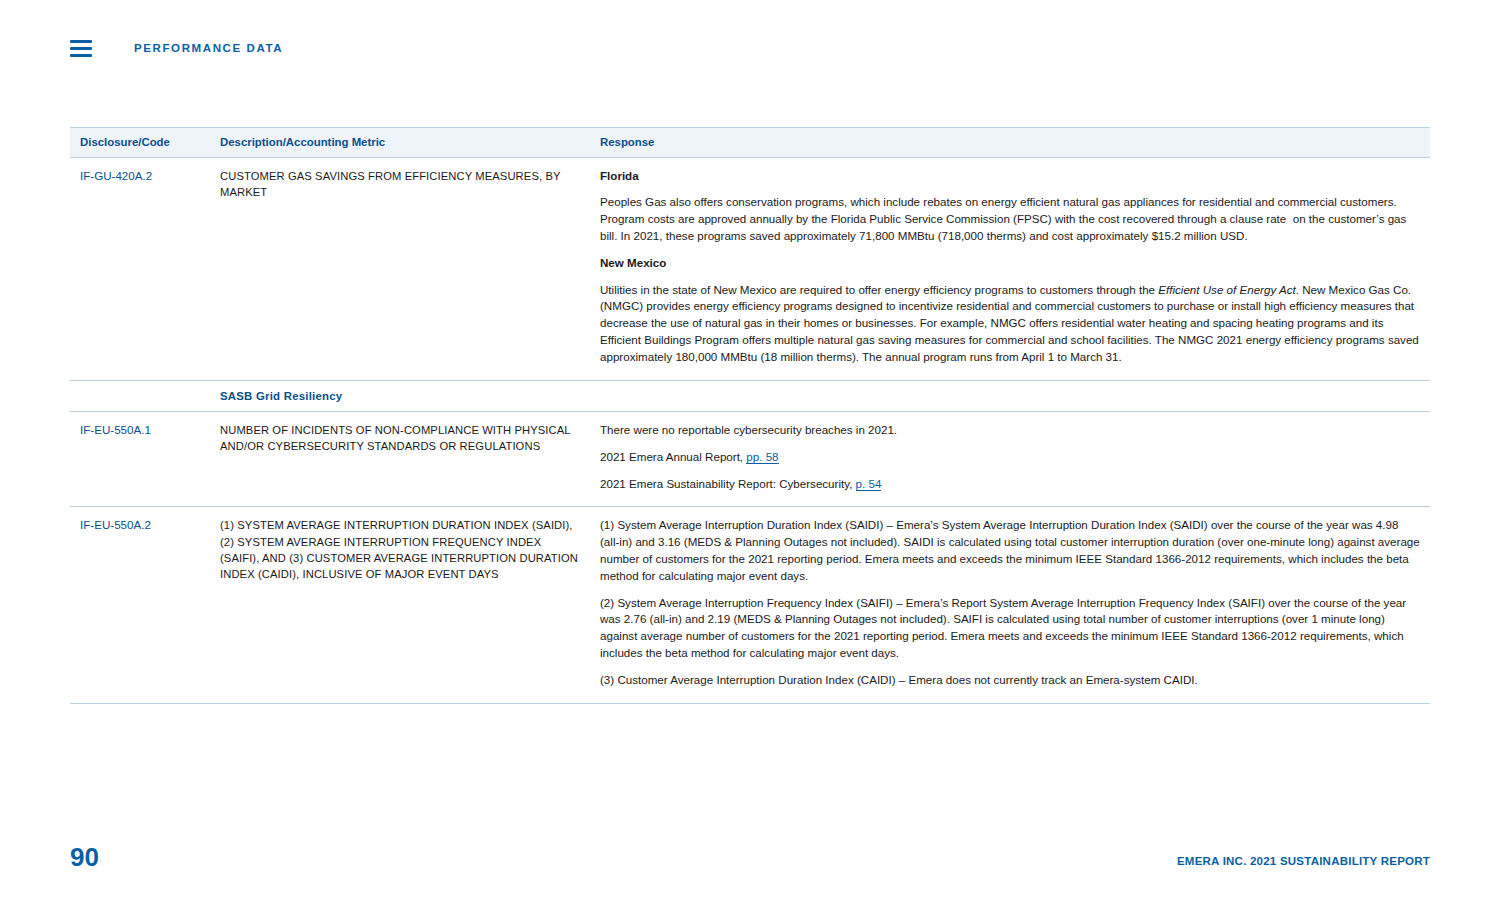Performance Data
| Disclosure/Code | Description/Accounting Metric | Response |
| --- | --- | --- |
| IF-GU-420A.2 | Customer gas savings from efficiency measures, by market | Florida Peoples Gas also offers conservation programs, which include rebates on energy efficient natural gas appliances for residential and commercial customers. Program costs are approved annually by the Florida Public Service Commission (FPSC) with the cost recovered through a clause rate on the customer’s gas bill. In 2021, these programs saved approximately 71,800 MMBtu (718,000 therms) and cost approximately $15.2 million USD. New Mexico Utilities in the state of New Mexico are required to offer energy efficiency programs to customers through the Efficient Use of Energy Act . New Mexico Gas Co. (NMGC) provides energy efficiency programs designed to incentivize residential and commercial customers to purchase or install high efficiency measures that decrease the use of natural gas in their homes or businesses. For example, NMGC offers residential water heating and spacing heating programs and its Efficient Buildings Program offers multiple natural gas saving measures for commercial and school facilities. The NMGC 2021 energy efficiency programs saved approximately 180,000 MMBtu (18 million therms). The annual program runs from April 1 to March 31. |
| | SASB Grid Resiliency | |
| IF-EU-550A.1 | Number of incidents of non-compliance with physical and/or cybersecurity standards or regulations | There were no reportable cybersecurity breaches in 2021. 2021 Emera Annual Report, pp. 58 2021 Emera Sustainability Report: Cybersecurity, p. 54 |
| IF-EU-550A.2 | (1) System Average Interruption Duration Index (SAIDI), (2) System Average Interruption Frequency Index (SAIFI), and (3) Customer Average Interruption Duration Index (CAIDI), inclusive of major event days | (1) System Average Interruption Duration Index (SAIDI) – Emera’s System Average Interruption Duration Index (SAIDI) over the course of the year was 4.98 (all-in) and 3.16 (MEDS & Planning Outages not included). SAIDI is calculated using total customer interruption duration (over one-minute long) against average number of customers for the 2021 reporting period. Emera meets and exceeds the minimum IEEE Standard 1366-2012 requirements, which includes the beta method for calculating major event days. (2) System Average Interruption Frequency Index (SAIFI) – Emera’s Report System Average Interruption Frequency Index (SAIFI) over the course of the year was 2.76 (all-in) and 2.19 (MEDS & Planning Outages not included). SAIFI is calculated using total number of customer interruptions (over 1 minute long) against average number of customers for the 2021 reporting period. Emera meets and exceeds the minimum IEEE Standard 1366-2012 requirements, which includes the beta method for calculating major event days. (3) Customer Average Interruption Duration Index (CAIDI) – Emera does not currently track an Emera-system CAIDI. |
90
EMERA INC. 2021 SUSTAINABILITY REPORT